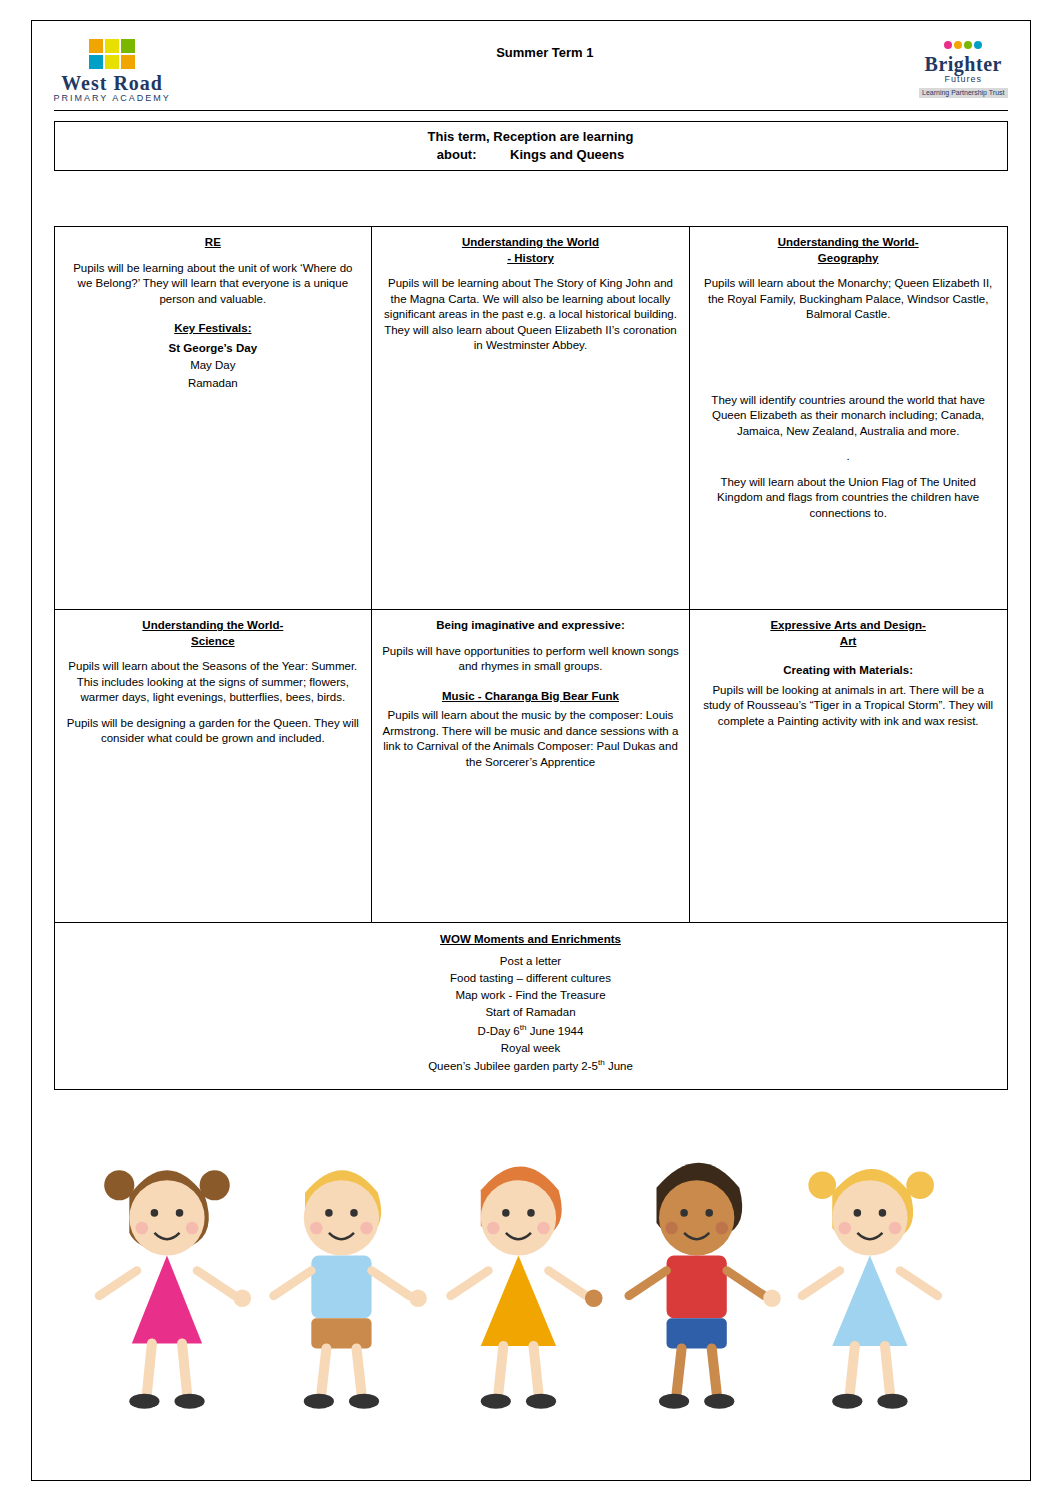West Road
PRIMARY ACADEMY
Summer Term 1
Brighter
Futures
Learning Partnership Trust
This term, Reception are learning
about: Kings and Queens
| RE Pupils will be learning about the unit of work ‘Where do we Belong?’ They will learn that everyone is a unique person and valuable. Key Festivals: St George’s Day May Day Ramadan | Understanding the World - History Pupils will be learning about The Story of King John and the Magna Carta. We will also be learning about locally significant areas in the past e.g. a local historical building. They will also learn about Queen Elizabeth II’s coronation in Westminster Abbey. | Understanding the World- Geography Pupils will learn about the Monarchy; Queen Elizabeth II, the Royal Family, Buckingham Palace, Windsor Castle, Balmoral Castle. They will identify countries around the world that have Queen Elizabeth as their monarch including; Canada, Jamaica, New Zealand, Australia and more. . They will learn about the Union Flag of The United Kingdom and flags from countries the children have connections to. |
| Understanding the World- Science Pupils will learn about the Seasons of the Year: Summer. This includes looking at the signs of summer; flowers, warmer days, light evenings, butterflies, bees, birds. Pupils will be designing a garden for the Queen. They will consider what could be grown and included. | Being imaginative and expressive: Pupils will have opportunities to perform well known songs and rhymes in small groups. Music - Charanga Big Bear Funk Pupils will learn about the music by the composer: Louis Armstrong. There will be music and dance sessions with a link to Carnival of the Animals Composer: Paul Dukas and the Sorcerer’s Apprentice | Expressive Arts and Design- Art Creating with Materials: Pupils will be looking at animals in art. There will be a study of Rousseau’s “Tiger in a Tropical Storm”. They will complete a Painting activity with ink and wax resist. |
| WOW Moments and Enrichments Post a letter Food tasting – different cultures Map work - Find the Treasure Start of Ramadan D-Day 6 th June 1944 Royal week Queen’s Jubilee garden party 2-5 th June |
Five cartoon children holding hands